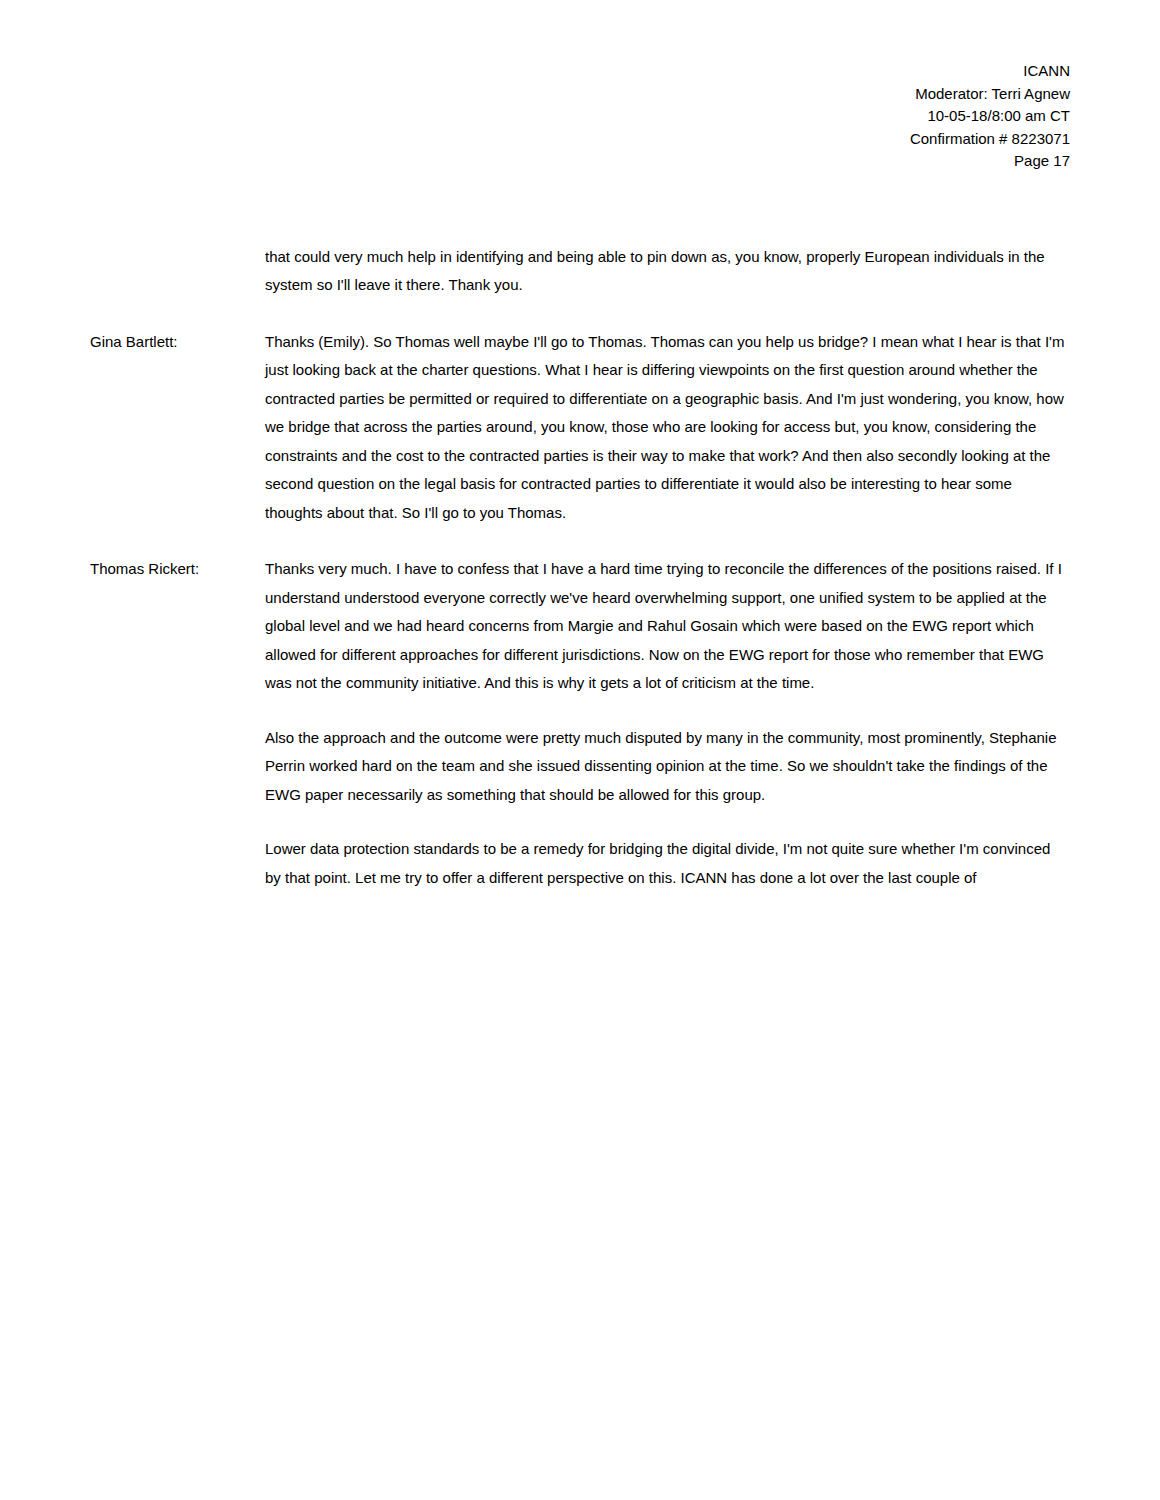ICANN
Moderator: Terri Agnew
10-05-18/8:00 am CT
Confirmation # 8223071
Page 17
that could very much help in identifying and being able to pin down as, you know, properly European individuals in the system so I'll leave it there. Thank you.
Gina Bartlett:
Thanks (Emily). So Thomas well maybe I'll go to Thomas. Thomas can you help us bridge? I mean what I hear is that I'm just looking back at the charter questions. What I hear is differing viewpoints on the first question around whether the contracted parties be permitted or required to differentiate on a geographic basis. And I'm just wondering, you know, how we bridge that across the parties around, you know, those who are looking for access but, you know, considering the constraints and the cost to the contracted parties is their way to make that work? And then also secondly looking at the second question on the legal basis for contracted parties to differentiate it would also be interesting to hear some thoughts about that. So I'll go to you Thomas.
Thomas Rickert:
Thanks very much. I have to confess that I have a hard time trying to reconcile the differences of the positions raised. If I understand understood everyone correctly we've heard overwhelming support, one unified system to be applied at the global level and we had heard concerns from Margie and Rahul Gosain which were based on the EWG report which allowed for different approaches for different jurisdictions. Now on the EWG report for those who remember that EWG was not the community initiative. And this is why it gets a lot of criticism at the time.
Also the approach and the outcome were pretty much disputed by many in the community, most prominently, Stephanie Perrin worked hard on the team and she issued dissenting opinion at the time. So we shouldn't take the findings of the EWG paper necessarily as something that should be allowed for this group.
Lower data protection standards to be a remedy for bridging the digital divide, I'm not quite sure whether I'm convinced by that point. Let me try to offer a different perspective on this. ICANN has done a lot over the last couple of